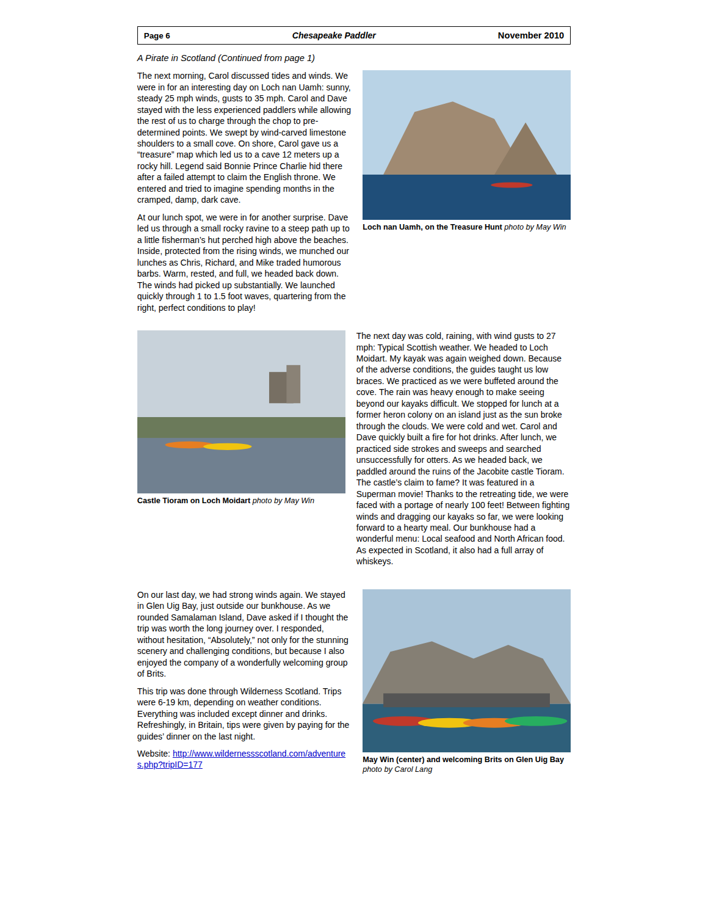Page 6 Chesapeake Paddler November 2010
A Pirate in Scotland (Continued from page 1)
The next morning, Carol discussed tides and winds. We were in for an interesting day on Loch nan Uamh: sunny, steady 25 mph winds, gusts to 35 mph. Carol and Dave stayed with the less experienced paddlers while allowing the rest of us to charge through the chop to pre-determined points. We swept by wind-carved limestone shoulders to a small cove. On shore, Carol gave us a “treasure” map which led us to a cave 12 meters up a rocky hill. Legend said Bonnie Prince Charlie hid there after a failed attempt to claim the English throne. We entered and tried to imagine spending months in the cramped, damp, dark cave.
At our lunch spot, we were in for another surprise. Dave led us through a small rocky ravine to a steep path up to a little fisherman’s hut perched high above the beaches. Inside, protected from the rising winds, we munched our lunches as Chris, Richard, and Mike traded humorous barbs. Warm, rested, and full, we headed back down. The winds had picked up substantially. We launched quickly through 1 to 1.5 foot waves, quartering from the right, perfect conditions to play!
Loch nan Uamh, on the Treasure Hunt photo by May Win
Castle Tioram on Loch Moidart photo by May Win
The next day was cold, raining, with wind gusts to 27 mph: Typical Scottish weather. We headed to Loch Moidart. My kayak was again weighed down. Because of the adverse conditions, the guides taught us low braces. We practiced as we were buffeted around the cove. The rain was heavy enough to make seeing beyond our kayaks difficult. We stopped for lunch at a former heron colony on an island just as the sun broke through the clouds. We were cold and wet. Carol and Dave quickly built a fire for hot drinks. After lunch, we practiced side strokes and sweeps and searched unsuccessfully for otters. As we headed back, we paddled around the ruins of the Jacobite castle Tioram. The castle’s claim to fame? It was featured in a Superman movie! Thanks to the retreating tide, we were faced with a portage of nearly 100 feet! Between fighting winds and dragging our kayaks so far, we were looking forward to a hearty meal. Our bunkhouse had a wonderful menu: Local seafood and North African food. As expected in Scotland, it also had a full array of whiskeys.
On our last day, we had strong winds again. We stayed in Glen Uig Bay, just outside our bunkhouse. As we rounded Samalaman Island, Dave asked if I thought the trip was worth the long journey over. I responded, without hesitation, “Absolutely,” not only for the stunning scenery and challenging conditions, but because I also enjoyed the company of a wonderfully welcoming group of Brits.
This trip was done through Wilderness Scotland. Trips were 6-19 km, depending on weather conditions. Everything was included except dinner and drinks. Refreshingly, in Britain, tips were given by paying for the guides’ dinner on the last night.
Website: http://www.wildernessscotland.com/adventures.php?tripID=177
May Win (center) and welcoming Brits on Glen Uig Bay photo by Carol Lang